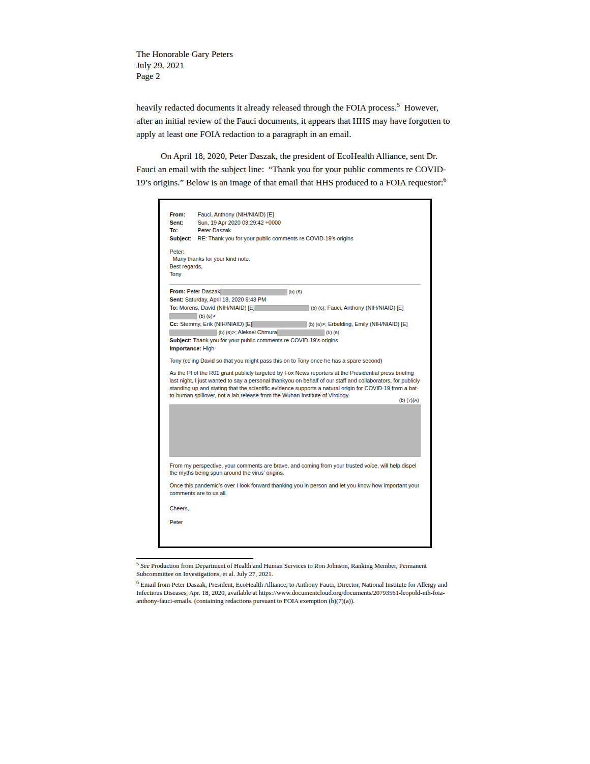The Honorable Gary Peters
July 29, 2021
Page 2
heavily redacted documents it already released through the FOIA process.5 However, after an initial review of the Fauci documents, it appears that HHS may have forgotten to apply at least one FOIA redaction to a paragraph in an email.
On April 18, 2020, Peter Daszak, the president of EcoHealth Alliance, sent Dr. Fauci an email with the subject line: “Thank you for your public comments re COVID-19’s origins.” Below is an image of that email that HHS produced to a FOIA requestor:6
| From: | Fauci, Anthony (NIH/NIAID) [E] |
| Sent: | Sun, 19 Apr 2020 03:29:42 +0000 |
| To: | Peter Daszak |
| Subject: | RE: Thank you for your public comments re COVID-19’s origins |
Peter:
Many thanks for your kind note.
Best regards,
Tony
From: Peter Daszak (b) (6)
Sent: Saturday, April 18, 2020 9:43 PM
To: Morens, David (NIH/NIAID) [E] (b) (6); Fauci, Anthony (NIH/NIAID) [E]
(b) (6)>
Cc: Stemmy, Erik (NIH/NIAID) [E] (b) (6)>; Erbelding, Emily (NIH/NIAID) [E]
(b) (6)>; Aleksei Chmura (b) (6)
Subject: Thank you for your public comments re COVID-19’s origins
Importance: High
Tony (cc’ing David so that you might pass this on to Tony once he has a spare second)
As the PI of the R01 grant publicly targeted by Fox News reporters at the Presidential press briefing last night, I just wanted to say a personal thankyou on behalf of our staff and collaborators, for publicly standing up and stating that the scientific evidence supports a natural origin for COVID-19 from a bat-to-human spillover, not a lab release from the Wuhan Institute of Virology.
(b) (7)(A)
From my perspective, your comments are brave, and coming from your trusted voice, will help dispel the myths being spun around the virus’ origins.
Once this pandemic’s over I look forward thanking you in person and let you know how important your comments are to us all.
Cheers,
Peter
5 See Production from Department of Health and Human Services to Ron Johnson, Ranking Member, Permanent Subcommittee on Investigations, et al. July 27, 2021.
6 Email from Peter Daszak, President, EcoHealth Alliance, to Anthony Fauci, Director, National Institute for Allergy and Infectious Diseases, Apr. 18, 2020, available at https://www.documentcloud.org/documents/20793561-leopold-nih-foia-anthony-fauci-emails. (containing redactions pursuant to FOIA exemption (b)(7)(a)).